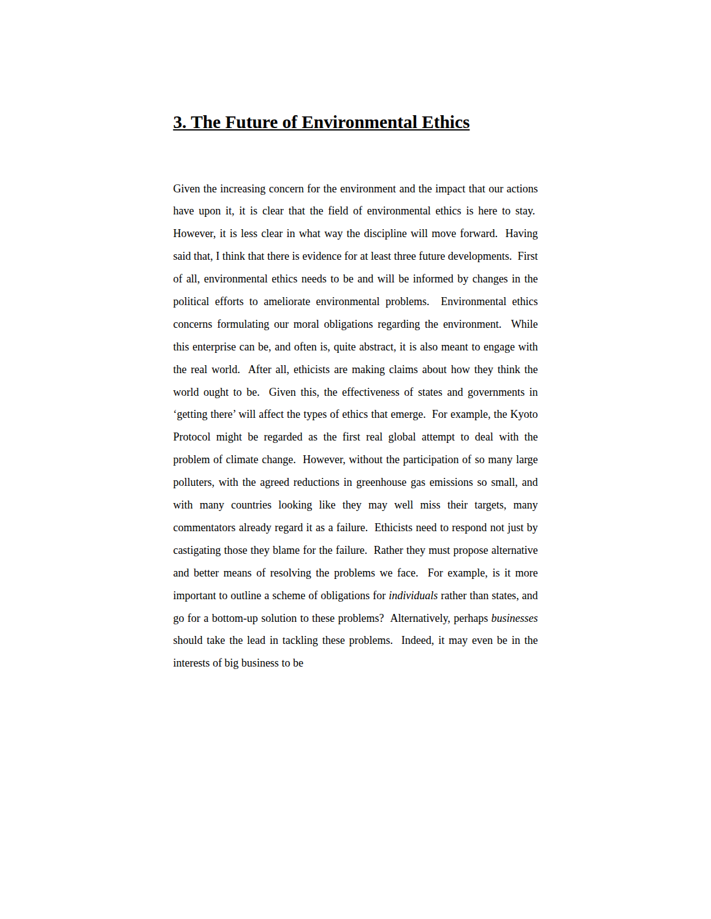3. The Future of Environmental Ethics
Given the increasing concern for the environment and the impact that our actions have upon it, it is clear that the field of environmental ethics is here to stay. However, it is less clear in what way the discipline will move forward. Having said that, I think that there is evidence for at least three future developments. First of all, environmental ethics needs to be and will be informed by changes in the political efforts to ameliorate environmental problems. Environmental ethics concerns formulating our moral obligations regarding the environment. While this enterprise can be, and often is, quite abstract, it is also meant to engage with the real world. After all, ethicists are making claims about how they think the world ought to be. Given this, the effectiveness of states and governments in ‘getting there’ will affect the types of ethics that emerge. For example, the Kyoto Protocol might be regarded as the first real global attempt to deal with the problem of climate change. However, without the participation of so many large polluters, with the agreed reductions in greenhouse gas emissions so small, and with many countries looking like they may well miss their targets, many commentators already regard it as a failure. Ethicists need to respond not just by castigating those they blame for the failure. Rather they must propose alternative and better means of resolving the problems we face. For example, is it more important to outline a scheme of obligations for individuals rather than states, and go for a bottom-up solution to these problems? Alternatively, perhaps businesses should take the lead in tackling these problems. Indeed, it may even be in the interests of big business to be